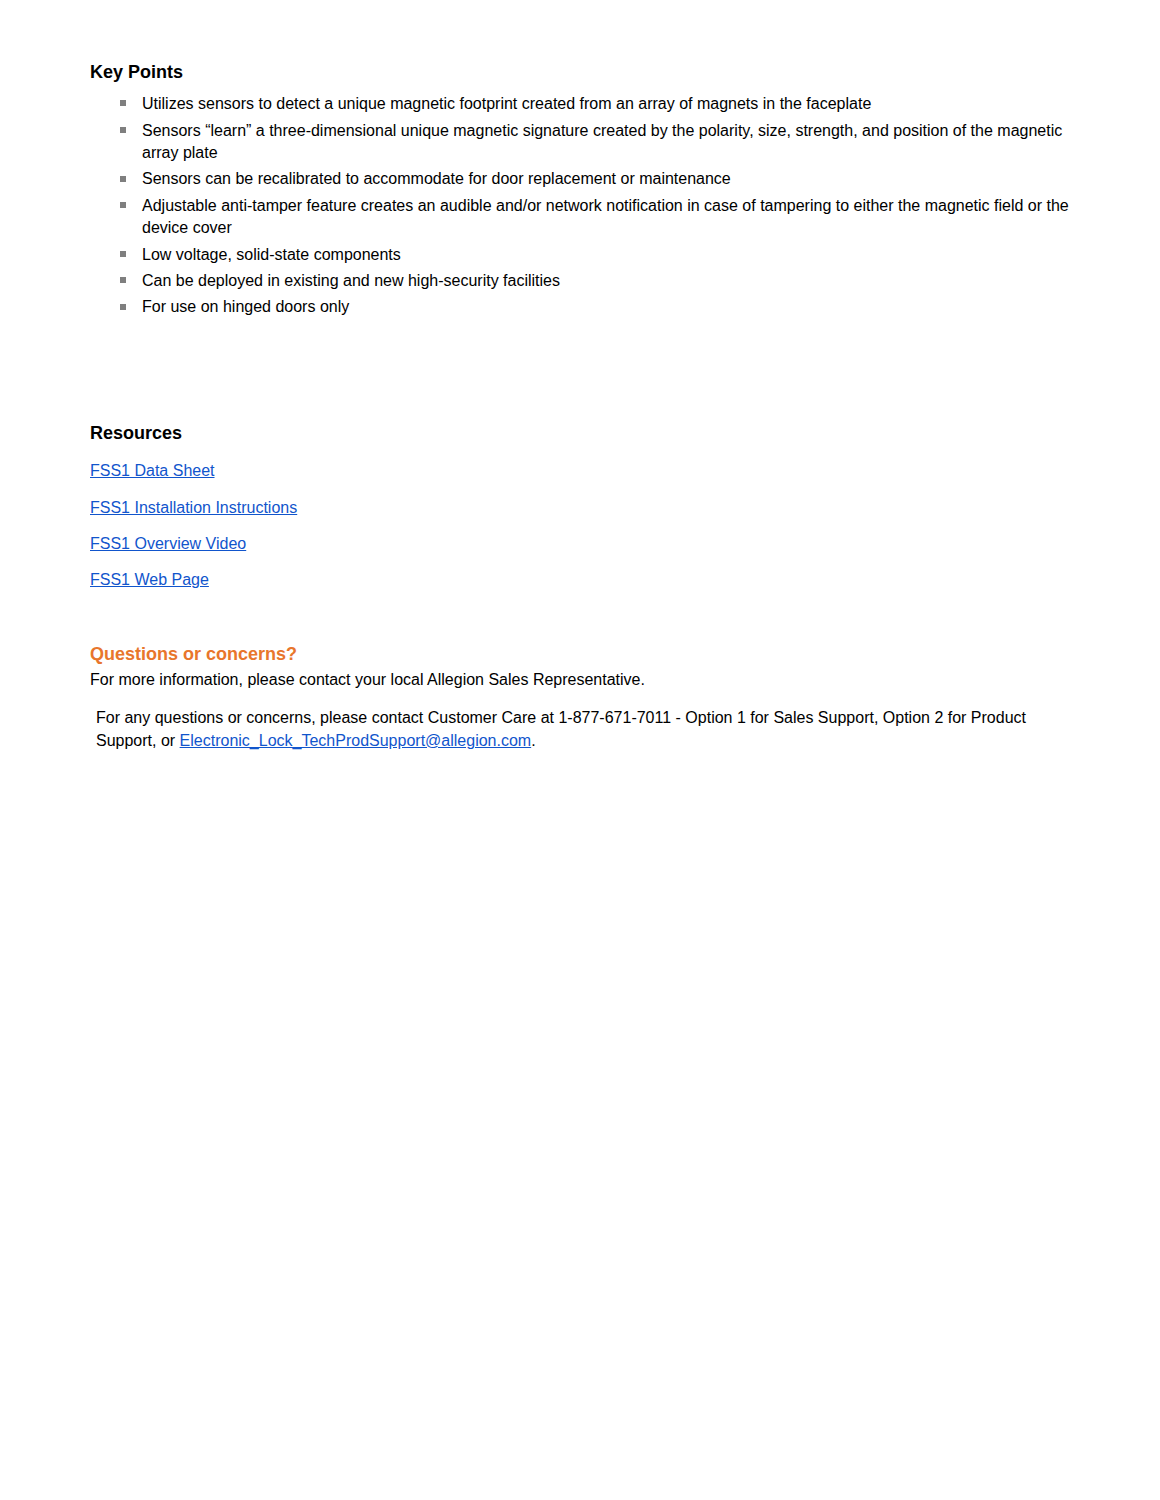Key Points
Utilizes sensors to detect a unique magnetic footprint created from an array of magnets in the faceplate
Sensors “learn” a three-dimensional unique magnetic signature created by the polarity, size, strength, and position of the magnetic array plate
Sensors can be recalibrated to accommodate for door replacement or maintenance
Adjustable anti-tamper feature creates an audible and/or network notification in case of tampering to either the magnetic field or the device cover
Low voltage, solid-state components
Can be deployed in existing and new high-security facilities
For use on hinged doors only
Resources
FSS1 Data Sheet
FSS1 Installation Instructions
FSS1 Overview Video
FSS1 Web Page
Questions or concerns?
For more information, please contact your local Allegion Sales Representative.
For any questions or concerns, please contact Customer Care at 1-877-671-7011 - Option 1 for Sales Support, Option 2 for Product Support, or Electronic_Lock_TechProdSupport@allegion.com.